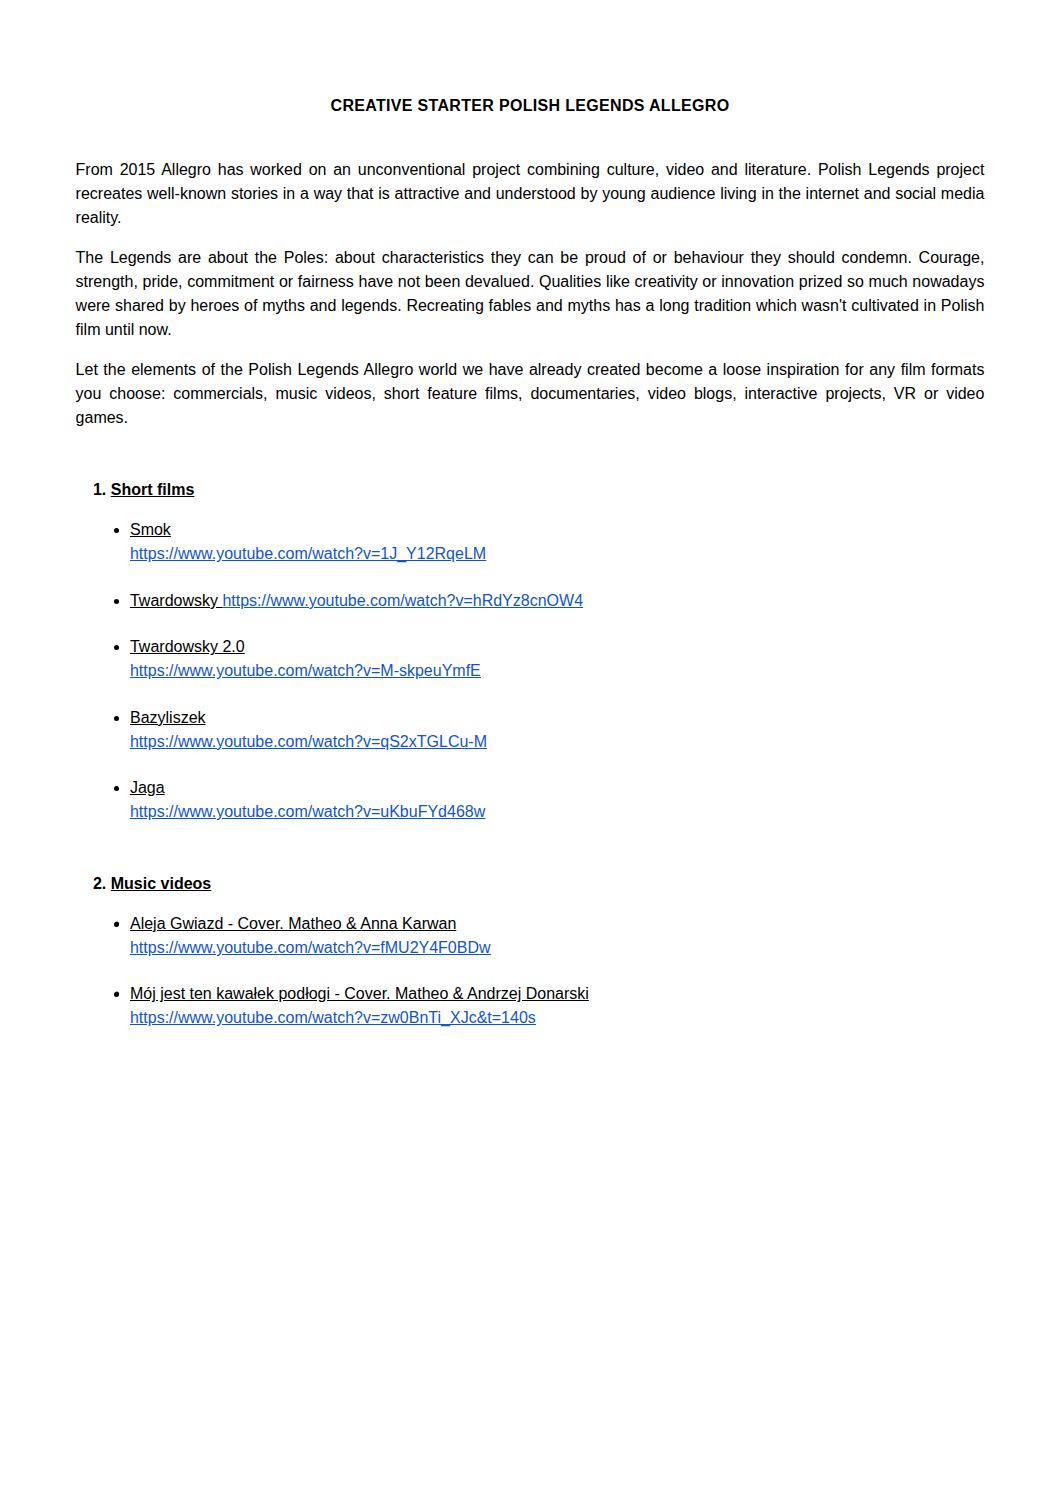CREATIVE STARTER POLISH LEGENDS ALLEGRO
From 2015 Allegro has worked on an unconventional project combining culture, video and literature. Polish Legends project recreates well-known stories in a way that is attractive and understood by young audience living in the internet and social media reality.
The Legends are about the Poles: about characteristics they can be proud of or behaviour they should condemn. Courage, strength, pride, commitment or fairness have not been devalued. Qualities like creativity or innovation prized so much nowadays were shared by heroes of myths and legends. Recreating fables and myths has a long tradition which wasn't cultivated in Polish film until now.
Let the elements of the Polish Legends Allegro world we have already created become a loose inspiration for any film formats you choose: commercials, music videos, short feature films, documentaries, video blogs, interactive projects, VR or video games.
Short films
Smok
https://www.youtube.com/watch?v=1J_Y12RqeLM
Twardowsky https://www.youtube.com/watch?v=hRdYz8cnOW4
Twardowsky 2.0
https://www.youtube.com/watch?v=M-skpeuYmfE
Bazyliszek
https://www.youtube.com/watch?v=qS2xTGLCu-M
Jaga
https://www.youtube.com/watch?v=uKbuFYd468w
Music videos
Aleja Gwiazd - Cover. Matheo & Anna Karwan
https://www.youtube.com/watch?v=fMU2Y4F0BDw
Mój jest ten kawałek podłogi - Cover. Matheo & Andrzej Donarski
https://www.youtube.com/watch?v=zw0BnTi_XJc&t=140s